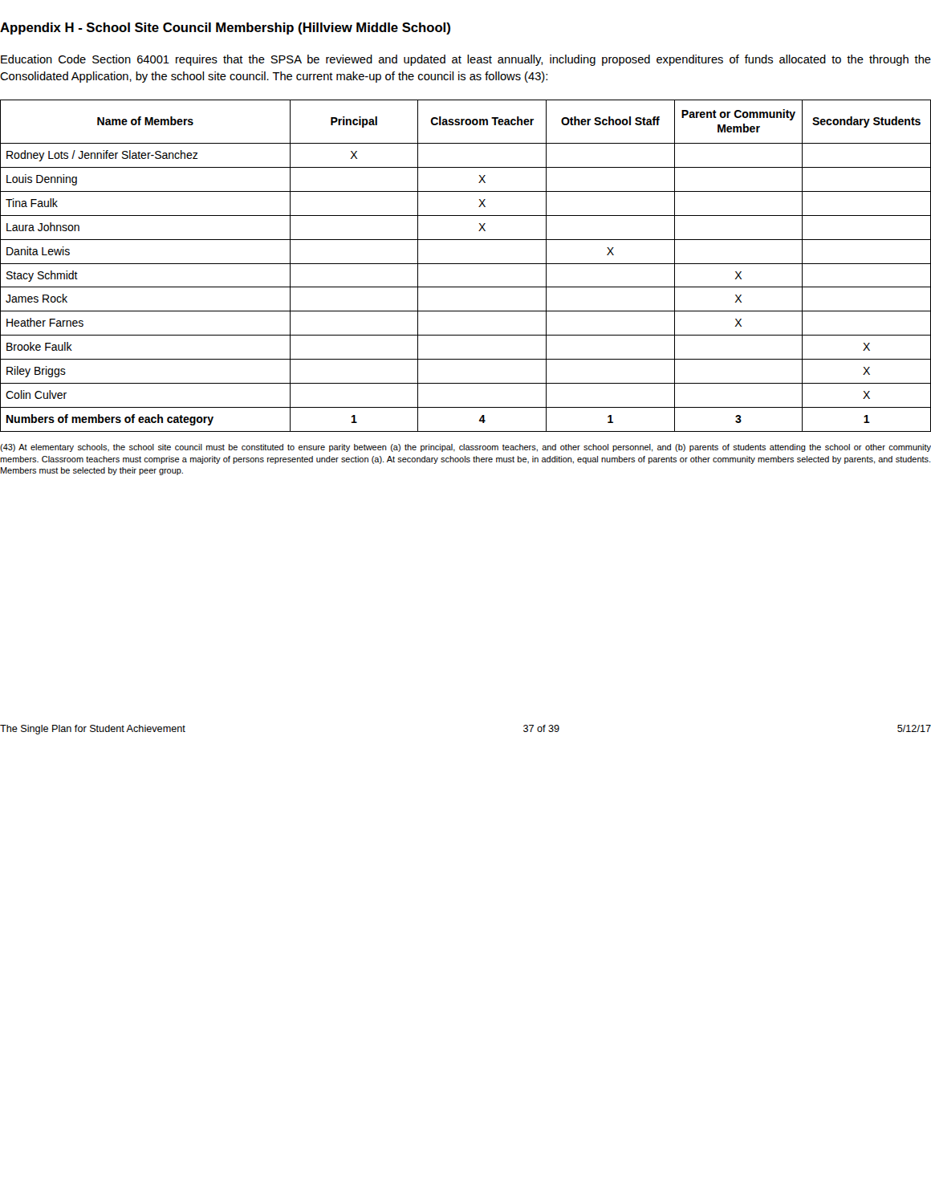Appendix H - School Site Council Membership (Hillview Middle School)
Education Code Section 64001 requires that the SPSA be reviewed and updated at least annually, including proposed expenditures of funds allocated to the through the Consolidated Application, by the school site council. The current make-up of the council is as follows (43):
| Name of Members | Principal | Classroom Teacher | Other School Staff | Parent or Community Member | Secondary Students |
| --- | --- | --- | --- | --- | --- |
| Rodney Lots / Jennifer Slater-Sanchez | X | | | | |
| Louis Denning | | X | | | |
| Tina Faulk | | X | | | |
| Laura Johnson | | X | | | |
| Danita Lewis | | | X | | |
| Stacy Schmidt | | | | X | |
| James Rock | | | | X | |
| Heather Farnes | | | | X | |
| Brooke Faulk | | | | | X |
| Riley Briggs | | | | | X |
| Colin Culver | | | | | X |
| Numbers of members of each category | 1 | 4 | 1 | 3 | 1 |
(43) At elementary schools, the school site council must be constituted to ensure parity between (a) the principal, classroom teachers, and other school personnel, and (b) parents of students attending the school or other community members. Classroom teachers must comprise a majority of persons represented under section (a). At secondary schools there must be, in addition, equal numbers of parents or other community members selected by parents, and students. Members must be selected by their peer group.
The Single Plan for Student Achievement
37 of 39
5/12/17